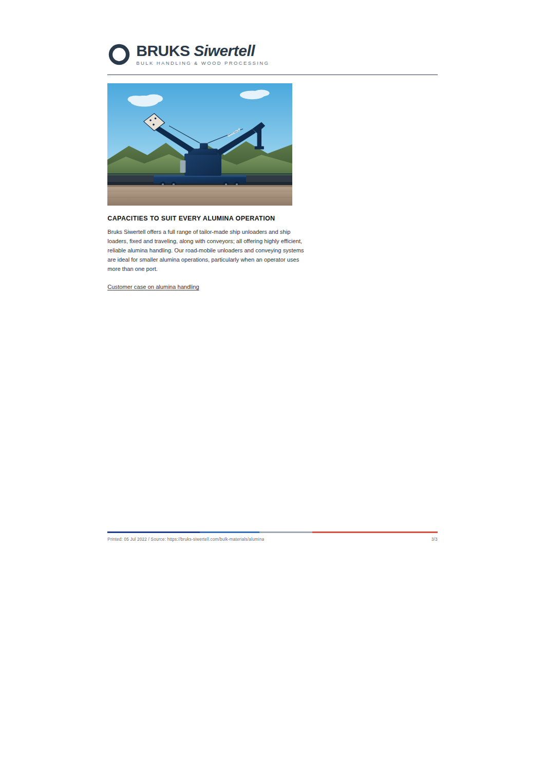Bruks Siwertell mark
BRUKS Siwertell
BULK HANDLING & WOOD PROCESSING
Siwertell
Capacities to suit every alumina operation
Bruks Siwertell offers a full range of tailor-made ship unloaders and ship loaders, fixed and traveling, along with conveyors; all offering highly efficient, reliable alumina handling. Our road-mobile unloaders and conveying systems are ideal for smaller alumina operations, particularly when an operator uses more than one port.
Customer case on alumina handling
Printed: 05 Jul 2022 / Source: https://bruks-siwertell.com/bulk-materials/alumina 3/3